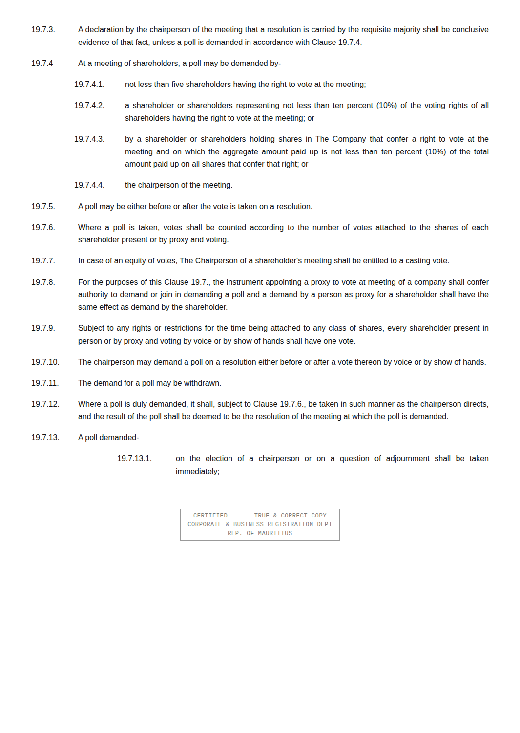19.7.3.
A declaration by the chairperson of the meeting that a resolution is carried by the requisite majority shall be conclusive evidence of that fact, unless a poll is demanded in accordance with Clause 19.7.4.
19.7.4
At a meeting of shareholders, a poll may be demanded by-
19.7.4.1.
not less than five shareholders having the right to vote at the meeting;
19.7.4.2.
a shareholder or shareholders representing not less than ten percent (10%) of the voting rights of all shareholders having the right to vote at the meeting; or
19.7.4.3.
by a shareholder or shareholders holding shares in The Company that confer a right to vote at the meeting and on which the aggregate amount paid up is not less than ten percent (10%) of the total amount paid up on all shares that confer that right; or
19.7.4.4.
the chairperson of the meeting.
19.7.5.
A poll may be either before or after the vote is taken on a resolution.
19.7.6.
Where a poll is taken, votes shall be counted according to the number of votes attached to the shares of each shareholder present or by proxy and voting.
19.7.7.
In case of an equity of votes, The Chairperson of a shareholder's meeting shall be entitled to a casting vote.
19.7.8.
For the purposes of this Clause 19.7., the instrument appointing a proxy to vote at meeting of a company shall confer authority to demand or join in demanding a poll and a demand by a person as proxy for a shareholder shall have the same effect as demand by the shareholder.
19.7.9.
Subject to any rights or restrictions for the time being attached to any class of shares, every shareholder present in person or by proxy and voting by voice or by show of hands shall have one vote.
19.7.10.
The chairperson may demand a poll on a resolution either before or after a vote thereon by voice or by show of hands.
19.7.11.
The demand for a poll may be withdrawn.
19.7.12.
Where a poll is duly demanded, it shall, subject to Clause 19.7.6., be taken in such manner as the chairperson directs, and the result of the poll shall be deemed to be the resolution of the meeting at which the poll is demanded.
19.7.13.
A poll demanded-
19.7.13.1.
on the election of a chairperson or on a question of adjournment shall be taken immediately;
CERTIFIED TRUE & CORRECT COPY
CORPORATE & BUSINESS REGISTRATION DEPT
REP. OF MAURITIUS